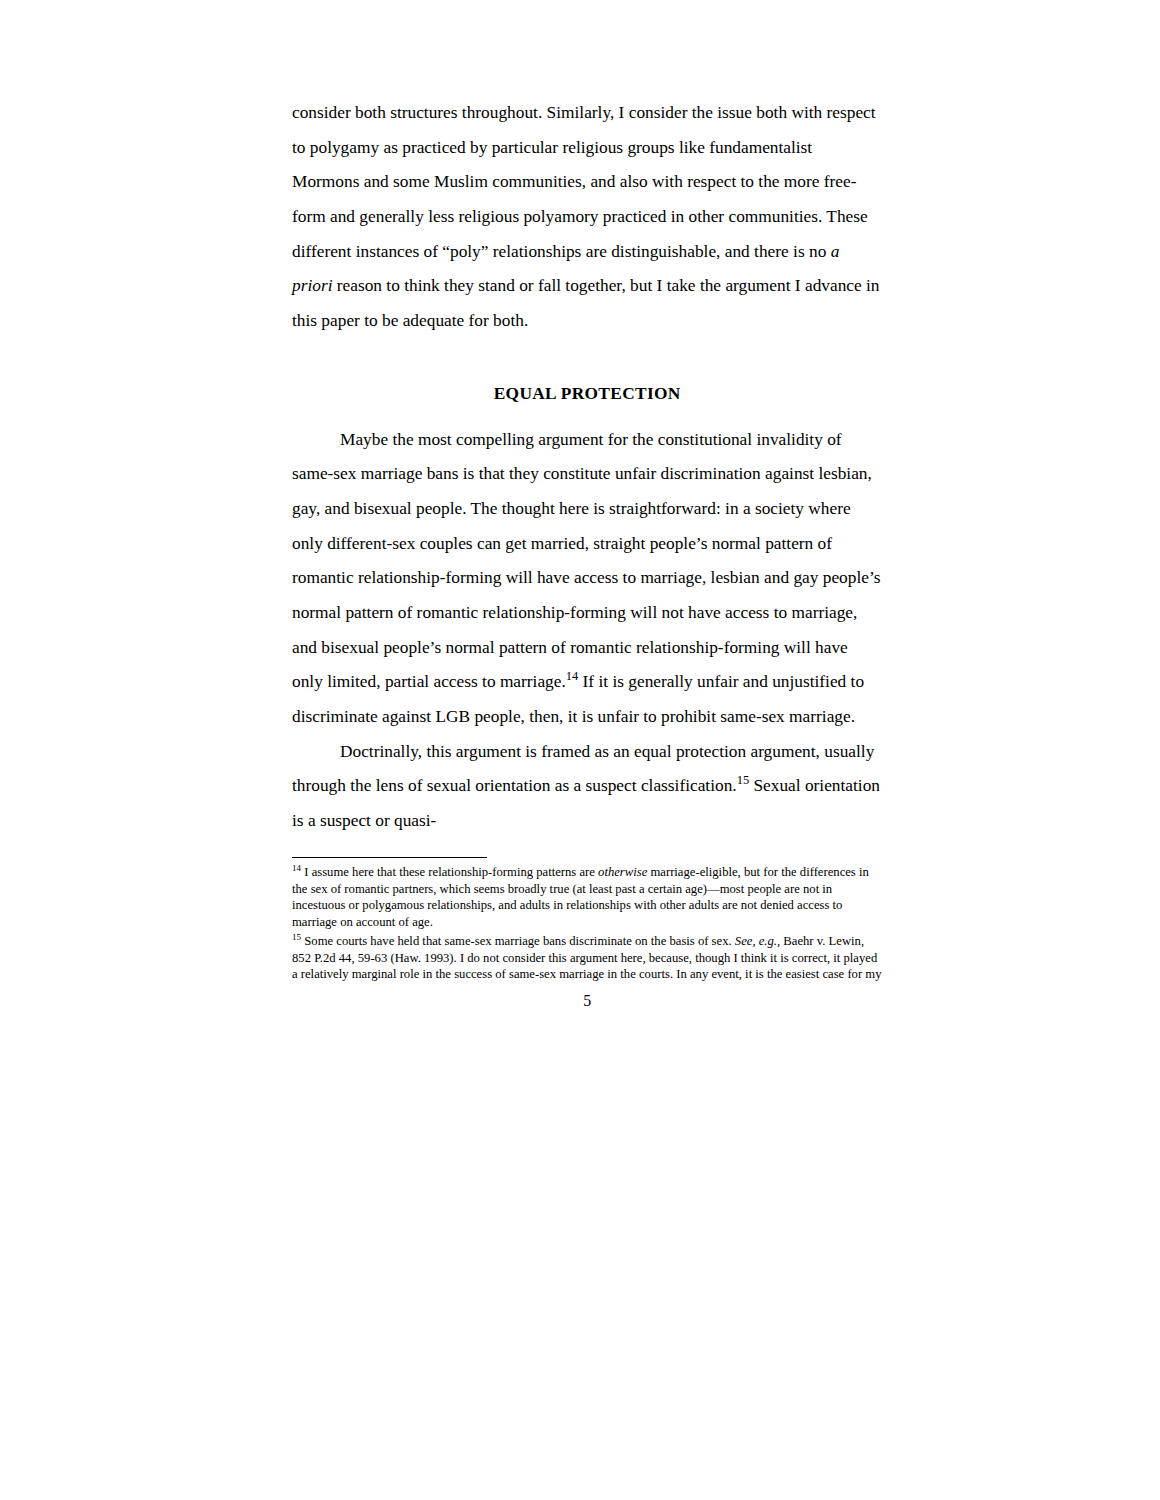consider both structures throughout. Similarly, I consider the issue both with respect to polygamy as practiced by particular religious groups like fundamentalist Mormons and some Muslim communities, and also with respect to the more free-form and generally less religious polyamory practiced in other communities. These different instances of “poly” relationships are distinguishable, and there is no a priori reason to think they stand or fall together, but I take the argument I advance in this paper to be adequate for both.
EQUAL PROTECTION
Maybe the most compelling argument for the constitutional invalidity of same-sex marriage bans is that they constitute unfair discrimination against lesbian, gay, and bisexual people. The thought here is straightforward: in a society where only different-sex couples can get married, straight people’s normal pattern of romantic relationship-forming will have access to marriage, lesbian and gay people’s normal pattern of romantic relationship-forming will not have access to marriage, and bisexual people’s normal pattern of romantic relationship-forming will have only limited, partial access to marriage.14 If it is generally unfair and unjustified to discriminate against LGB people, then, it is unfair to prohibit same-sex marriage.
Doctrinally, this argument is framed as an equal protection argument, usually through the lens of sexual orientation as a suspect classification.15 Sexual orientation is a suspect or quasi-
14 I assume here that these relationship-forming patterns are otherwise marriage-eligible, but for the differences in the sex of romantic partners, which seems broadly true (at least past a certain age)—most people are not in incestuous or polygamous relationships, and adults in relationships with other adults are not denied access to marriage on account of age.
15 Some courts have held that same-sex marriage bans discriminate on the basis of sex. See, e.g., Baehr v. Lewin, 852 P.2d 44, 59-63 (Haw. 1993). I do not consider this argument here, because, though I think it is correct, it played a relatively marginal role in the success of same-sex marriage in the courts. In any event, it is the easiest case for my
5